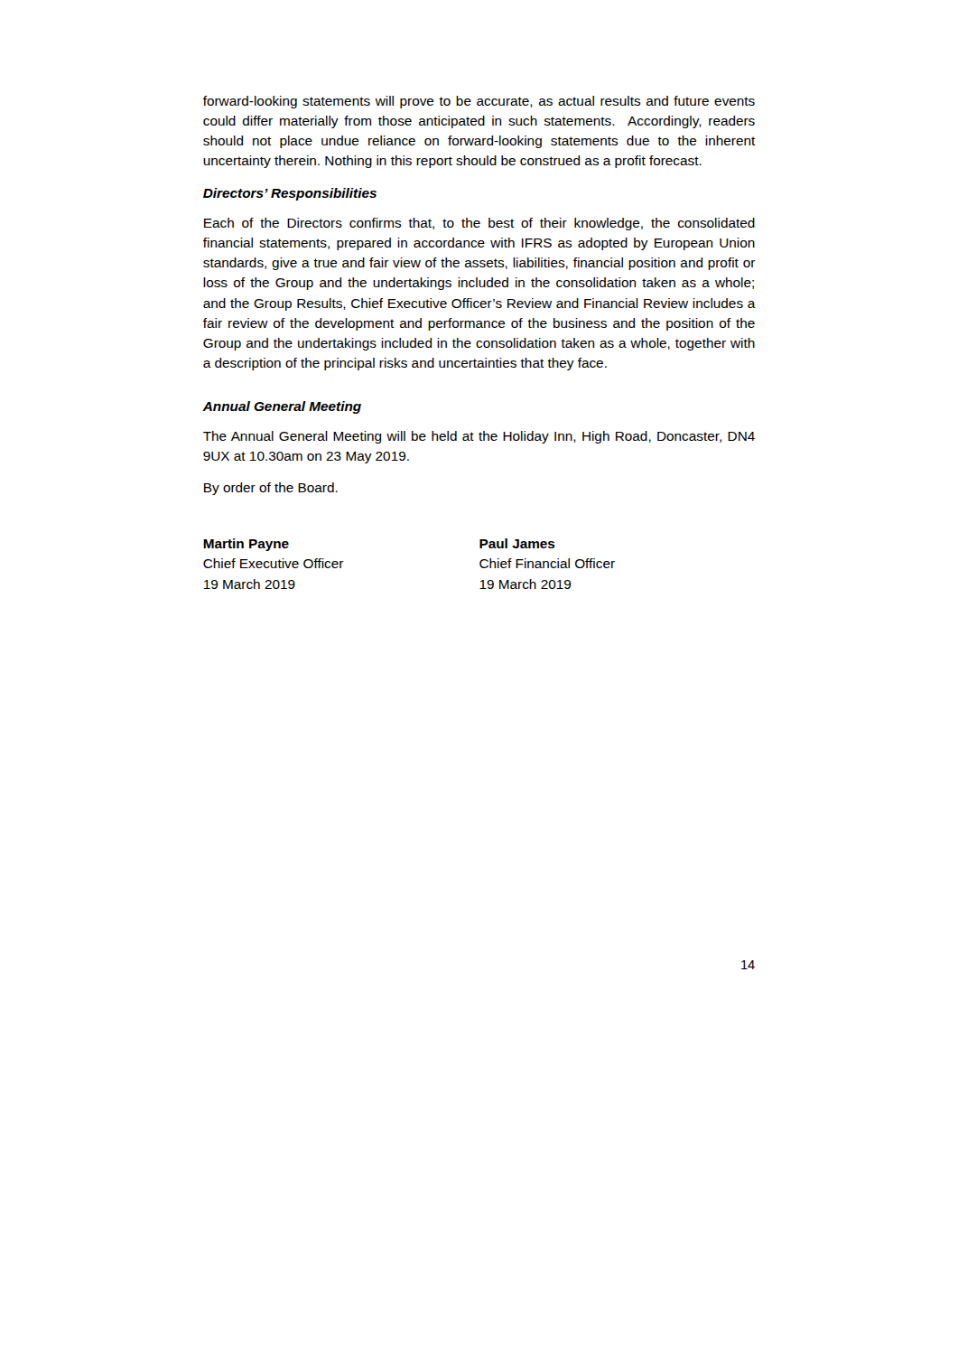forward-looking statements will prove to be accurate, as actual results and future events could differ materially from those anticipated in such statements. Accordingly, readers should not place undue reliance on forward-looking statements due to the inherent uncertainty therein. Nothing in this report should be construed as a profit forecast.
Directors’ Responsibilities
Each of the Directors confirms that, to the best of their knowledge, the consolidated financial statements, prepared in accordance with IFRS as adopted by European Union standards, give a true and fair view of the assets, liabilities, financial position and profit or loss of the Group and the undertakings included in the consolidation taken as a whole; and the Group Results, Chief Executive Officer’s Review and Financial Review includes a fair review of the development and performance of the business and the position of the Group and the undertakings included in the consolidation taken as a whole, together with a description of the principal risks and uncertainties that they face.
Annual General Meeting
The Annual General Meeting will be held at the Holiday Inn, High Road, Doncaster, DN4 9UX at 10.30am on 23 May 2019.
By order of the Board.
| Martin Payne | Paul James |
| Chief Executive Officer | Chief Financial Officer |
| 19 March 2019 | 19 March 2019 |
14